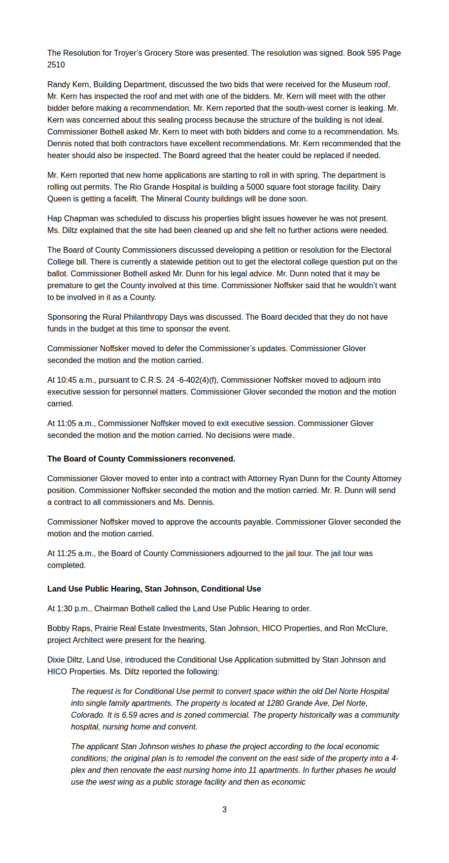The Resolution for Troyer’s Grocery Store was presented. The resolution was signed. Book 595 Page 2510
Randy Kern, Building Department, discussed the two bids that were received for the Museum roof. Mr. Kern has inspected the roof and met with one of the bidders. Mr. Kern will meet with the other bidder before making a recommendation. Mr. Kern reported that the south-west corner is leaking. Mr. Kern was concerned about this sealing process because the structure of the building is not ideal. Commissioner Bothell asked Mr. Kern to meet with both bidders and come to a recommendation. Ms. Dennis noted that both contractors have excellent recommendations. Mr. Kern recommended that the heater should also be inspected. The Board agreed that the heater could be replaced if needed.
Mr. Kern reported that new home applications are starting to roll in with spring. The department is rolling out permits. The Rio Grande Hospital is building a 5000 square foot storage facility. Dairy Queen is getting a facelift. The Mineral County buildings will be done soon.
Hap Chapman was scheduled to discuss his properties blight issues however he was not present. Ms. Diltz explained that the site had been cleaned up and she felt no further actions were needed.
The Board of County Commissioners discussed developing a petition or resolution for the Electoral College bill. There is currently a statewide petition out to get the electoral college question put on the ballot. Commissioner Bothell asked Mr. Dunn for his legal advice. Mr. Dunn noted that it may be premature to get the County involved at this time. Commissioner Noffsker said that he wouldn’t want to be involved in it as a County.
Sponsoring the Rural Philanthropy Days was discussed. The Board decided that they do not have funds in the budget at this time to sponsor the event.
Commissioner Noffsker moved to defer the Commissioner’s updates. Commissioner Glover seconded the motion and the motion carried.
At 10:45 a.m., pursuant to C.R.S. 24 -6-402(4)(f), Commissioner Noffsker moved to adjourn into executive session for personnel matters. Commissioner Glover seconded the motion and the motion carried.
At 11:05 a.m., Commissioner Noffsker moved to exit executive session. Commissioner Glover seconded the motion and the motion carried. No decisions were made.
The Board of County Commissioners reconvened.
Commissioner Glover moved to enter into a contract with Attorney Ryan Dunn for the County Attorney position. Commissioner Noffsker seconded the motion and the motion carried. Mr. R. Dunn will send a contract to all commissioners and Ms. Dennis.
Commissioner Noffsker moved to approve the accounts payable. Commissioner Glover seconded the motion and the motion carried.
At 11:25 a.m., the Board of County Commissioners adjourned to the jail tour. The jail tour was completed.
Land Use Public Hearing, Stan Johnson, Conditional Use
At 1:30 p.m., Chairman Bothell called the Land Use Public Hearing to order.
Bobby Raps, Prairie Real Estate Investments, Stan Johnson, HICO Properties, and Ron McClure, project Architect were present for the hearing.
Dixie Diltz, Land Use, introduced the Conditional Use Application submitted by Stan Johnson and HICO Properties. Ms. Diltz reported the following:
The request is for Conditional Use permit to convert space within the old Del Norte Hospital into single family apartments. The property is located at 1280 Grande Ave, Del Norte, Colorado. It is 6.59 acres and is zoned commercial. The property historically was a community hospital, nursing home and convent.
The applicant Stan Johnson wishes to phase the project according to the local economic conditions; the original plan is to remodel the convent on the east side of the property into a 4-plex and then renovate the east nursing home into 11 apartments. In further phases he would use the west wing as a public storage facility and then as economic
3